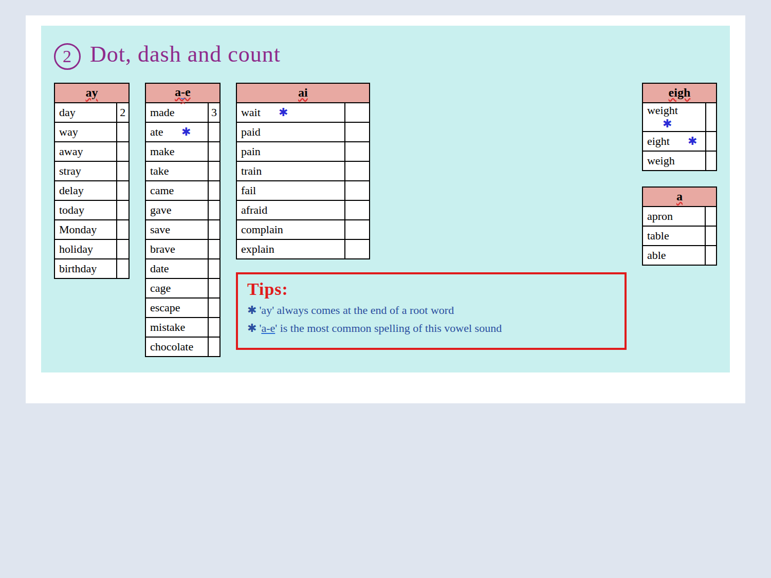2 Dot, dash and count
| ay |
| --- |
| day | 2 |
| way | |
| away | |
| stray | |
| delay | |
| today | |
| Monday | |
| holiday | |
| birthday | |
| a-e ⌣ |
| --- |
| made | 3 |
| ate ✱ | |
| make | |
| take | |
| came | |
| gave | |
| save | |
| brave | |
| date | |
| cage | |
| escape | |
| mistake | |
| chocolate | |
| ai |
| --- |
| wait ✱ | |
| paid | |
| pain | |
| train | |
| fail | |
| afraid | |
| complain | |
| explain | |
Tips:
✱ 'ay' always comes at the end of a root word
✱ 'a-e' is the most common spelling of this vowel sound
| eigh |
| --- |
| weight ✱ | |
| eight ✱ | |
| weigh | |
| a |
| --- |
| apron | |
| table | |
| able | |